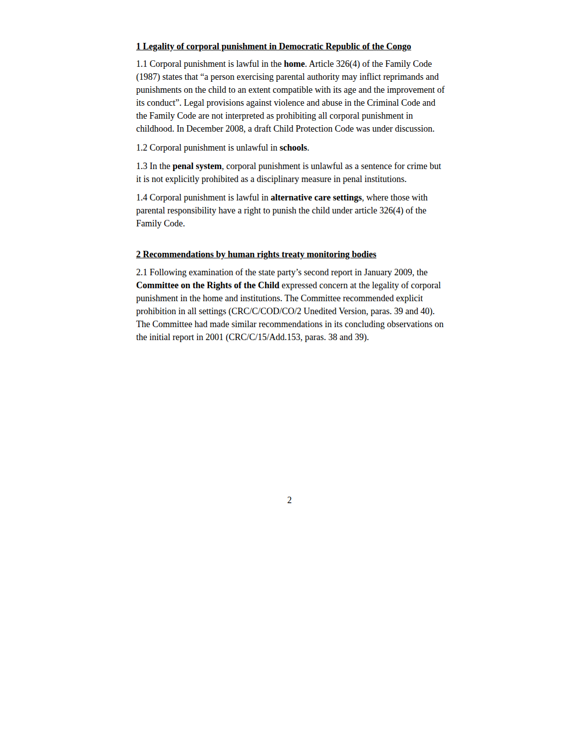1 Legality of corporal punishment in Democratic Republic of the Congo
1.1 Corporal punishment is lawful in the home. Article 326(4) of the Family Code (1987) states that “a person exercising parental authority may inflict reprimands and punishments on the child to an extent compatible with its age and the improvement of its conduct”. Legal provisions against violence and abuse in the Criminal Code and the Family Code are not interpreted as prohibiting all corporal punishment in childhood. In December 2008, a draft Child Protection Code was under discussion.
1.2 Corporal punishment is unlawful in schools.
1.3 In the penal system, corporal punishment is unlawful as a sentence for crime but it is not explicitly prohibited as a disciplinary measure in penal institutions.
1.4 Corporal punishment is lawful in alternative care settings, where those with parental responsibility have a right to punish the child under article 326(4) of the Family Code.
2 Recommendations by human rights treaty monitoring bodies
2.1 Following examination of the state party’s second report in January 2009, the Committee on the Rights of the Child expressed concern at the legality of corporal punishment in the home and institutions. The Committee recommended explicit prohibition in all settings (CRC/C/COD/CO/2 Unedited Version, paras. 39 and 40). The Committee had made similar recommendations in its concluding observations on the initial report in 2001 (CRC/C/15/Add.153, paras. 38 and 39).
2